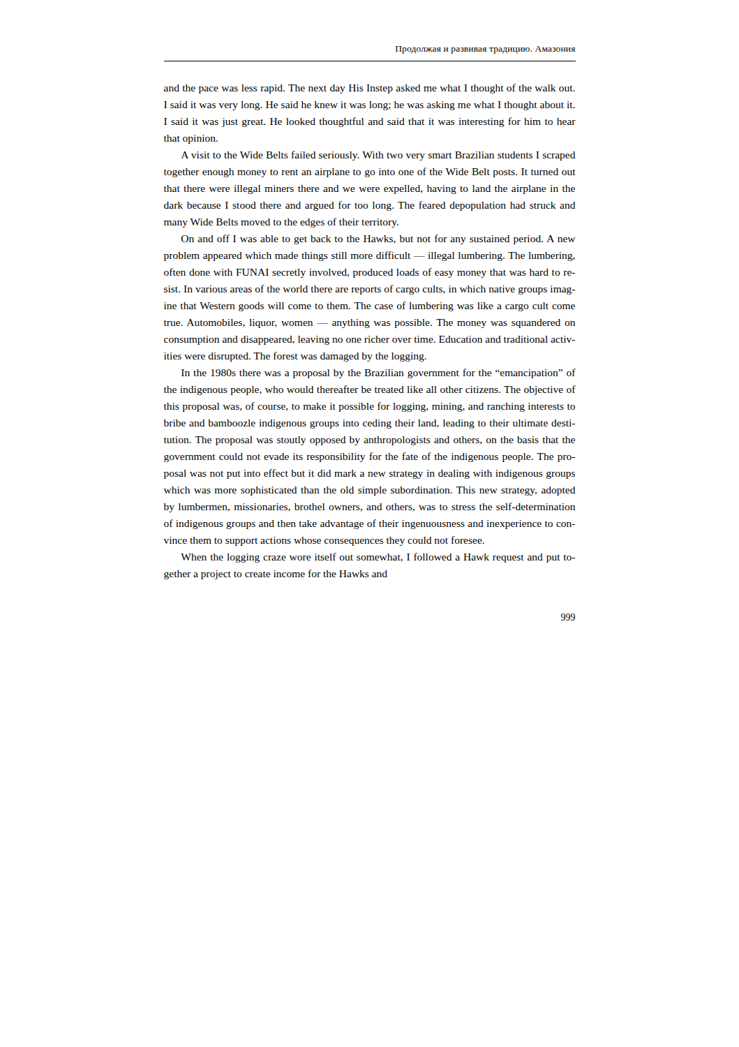Продолжая и развивая традицию. Амазония
and the pace was less rapid. The next day His Instep asked me what I thought of the walk out. I said it was very long. He said he knew it was long; he was asking me what I thought about it. I said it was just great. He looked thoughtful and said that it was interesting for him to hear that opinion.
A visit to the Wide Belts failed seriously. With two very smart Brazilian students I scraped together enough money to rent an airplane to go into one of the Wide Belt posts. It turned out that there were illegal miners there and we were expelled, having to land the airplane in the dark because I stood there and argued for too long. The feared depopulation had struck and many Wide Belts moved to the edges of their territory.
On and off I was able to get back to the Hawks, but not for any sustained period. A new problem appeared which made things still more difficult — illegal lumbering. The lumbering, often done with FUNAI secretly involved, produced loads of easy money that was hard to resist. In various areas of the world there are reports of cargo cults, in which native groups imagine that Western goods will come to them. The case of lumbering was like a cargo cult come true. Automobiles, liquor, women — anything was possible. The money was squandered on consumption and disappeared, leaving no one richer over time. Education and traditional activities were disrupted. The forest was damaged by the logging.
In the 1980s there was a proposal by the Brazilian government for the “emancipation” of the indigenous people, who would thereafter be treated like all other citizens. The objective of this proposal was, of course, to make it possible for logging, mining, and ranching interests to bribe and bamboozle indigenous groups into ceding their land, leading to their ultimate destitution. The proposal was stoutly opposed by anthropologists and others, on the basis that the government could not evade its responsibility for the fate of the indigenous people. The proposal was not put into effect but it did mark a new strategy in dealing with indigenous groups which was more sophisticated than the old simple subordination. This new strategy, adopted by lumbermen, missionaries, brothel owners, and others, was to stress the self-determination of indigenous groups and then take advantage of their ingenuousness and inexperience to convince them to support actions whose consequences they could not foresee.
When the logging craze wore itself out somewhat, I followed a Hawk request and put together a project to create income for the Hawks and
999